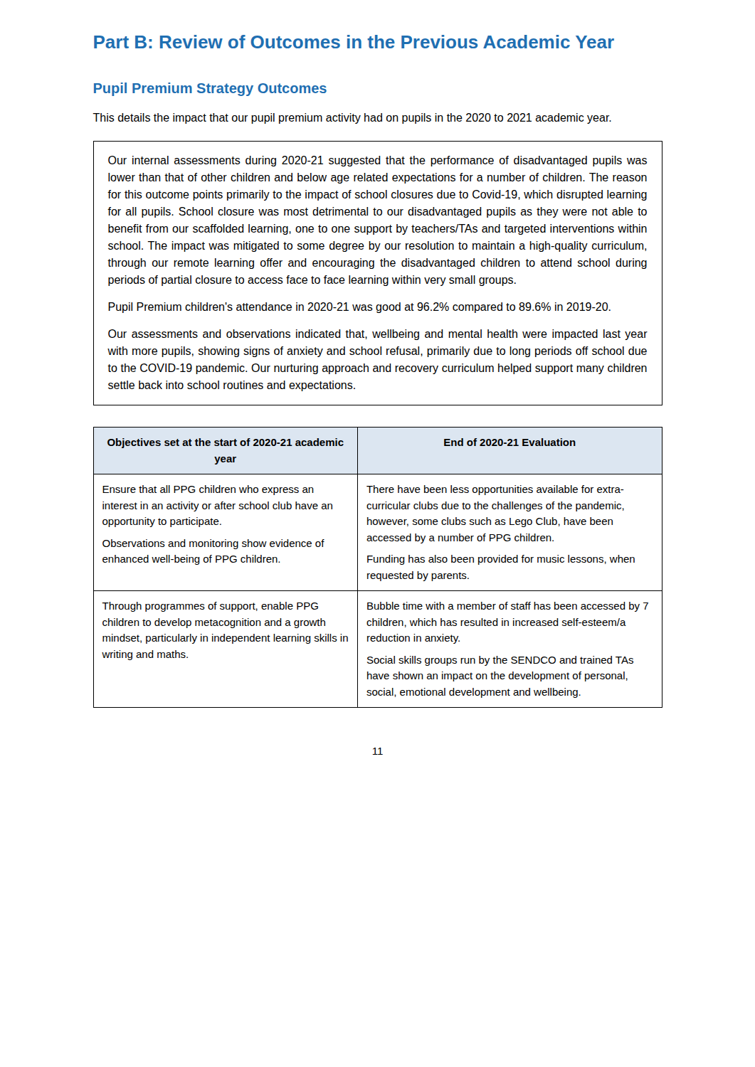Part B: Review of Outcomes in the Previous Academic Year
Pupil Premium Strategy Outcomes
This details the impact that our pupil premium activity had on pupils in the 2020 to 2021 academic year.
Our internal assessments during 2020-21 suggested that the performance of disadvantaged pupils was lower than that of other children and below age related expectations for a number of children. The reason for this outcome points primarily to the impact of school closures due to Covid-19, which disrupted learning for all pupils. School closure was most detrimental to our disadvantaged pupils as they were not able to benefit from our scaffolded learning, one to one support by teachers/TAs and targeted interventions within school. The impact was mitigated to some degree by our resolution to maintain a high-quality curriculum, through our remote learning offer and encouraging the disadvantaged children to attend school during periods of partial closure to access face to face learning within very small groups.
Pupil Premium children's attendance in 2020-21 was good at 96.2% compared to 89.6% in 2019-20.
Our assessments and observations indicated that, wellbeing and mental health were impacted last year with more pupils, showing signs of anxiety and school refusal, primarily due to long periods off school due to the COVID-19 pandemic. Our nurturing approach and recovery curriculum helped support many children settle back into school routines and expectations.
| Objectives set at the start of 2020-21 academic year | End of 2020-21 Evaluation |
| --- | --- |
| Ensure that all PPG children who express an interest in an activity or after school club have an opportunity to participate. Observations and monitoring show evidence of enhanced well-being of PPG children. | There have been less opportunities available for extra-curricular clubs due to the challenges of the pandemic, however, some clubs such as Lego Club, have been accessed by a number of PPG children. Funding has also been provided for music lessons, when requested by parents. |
| Through programmes of support, enable PPG children to develop metacognition and a growth mindset, particularly in independent learning skills in writing and maths. | Bubble time with a member of staff has been accessed by 7 children, which has resulted in increased self-esteem/a reduction in anxiety. Social skills groups run by the SENDCO and trained TAs have shown an impact on the development of personal, social, emotional development and wellbeing. |
11